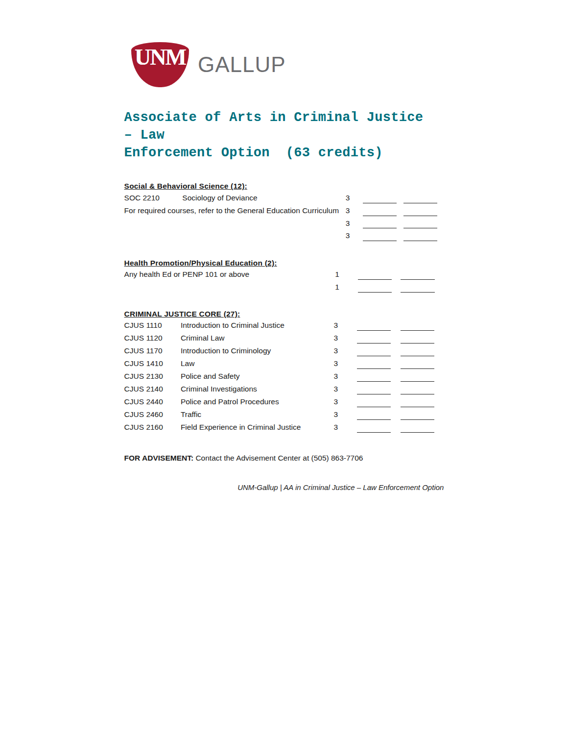UNM ®
GALLUP
Associate of Arts in Criminal Justice – Law
Enforcement Option (63 credits)
Social & Behavioral Science (12):
| SOC 2210 | Sociology of Deviance | 3 | | |
| For required courses, refer to the General Education Curriculum | 3 | | |
| 3 | | |
| | | 3 | | |
Health Promotion/Physical Education (2):
| Any health Ed or PENP 101 or above | 1 | | |
| | | 1 | | |
Criminal Justice Core (27):
| CJUS 1110 | Introduction to Criminal Justice | 3 | | |
| CJUS 1120 | Criminal Law | 3 | | |
| CJUS 1170 | Introduction to Criminology | 3 | | |
| CJUS 1410 | Law | 3 | | |
| CJUS 2130 | Police and Safety | 3 | | |
| CJUS 2140 | Criminal Investigations | 3 | | |
| CJUS 2440 | Police and Patrol Procedures | 3 | | |
| CJUS 2460 | Traffic | 3 | | |
| CJUS 2160 | Field Experience in Criminal Justice | 3 | | |
FOR ADVISEMENT: Contact the Advisement Center at (505) 863-7706
UNM-Gallup | AA in Criminal Justice – Law Enforcement Option